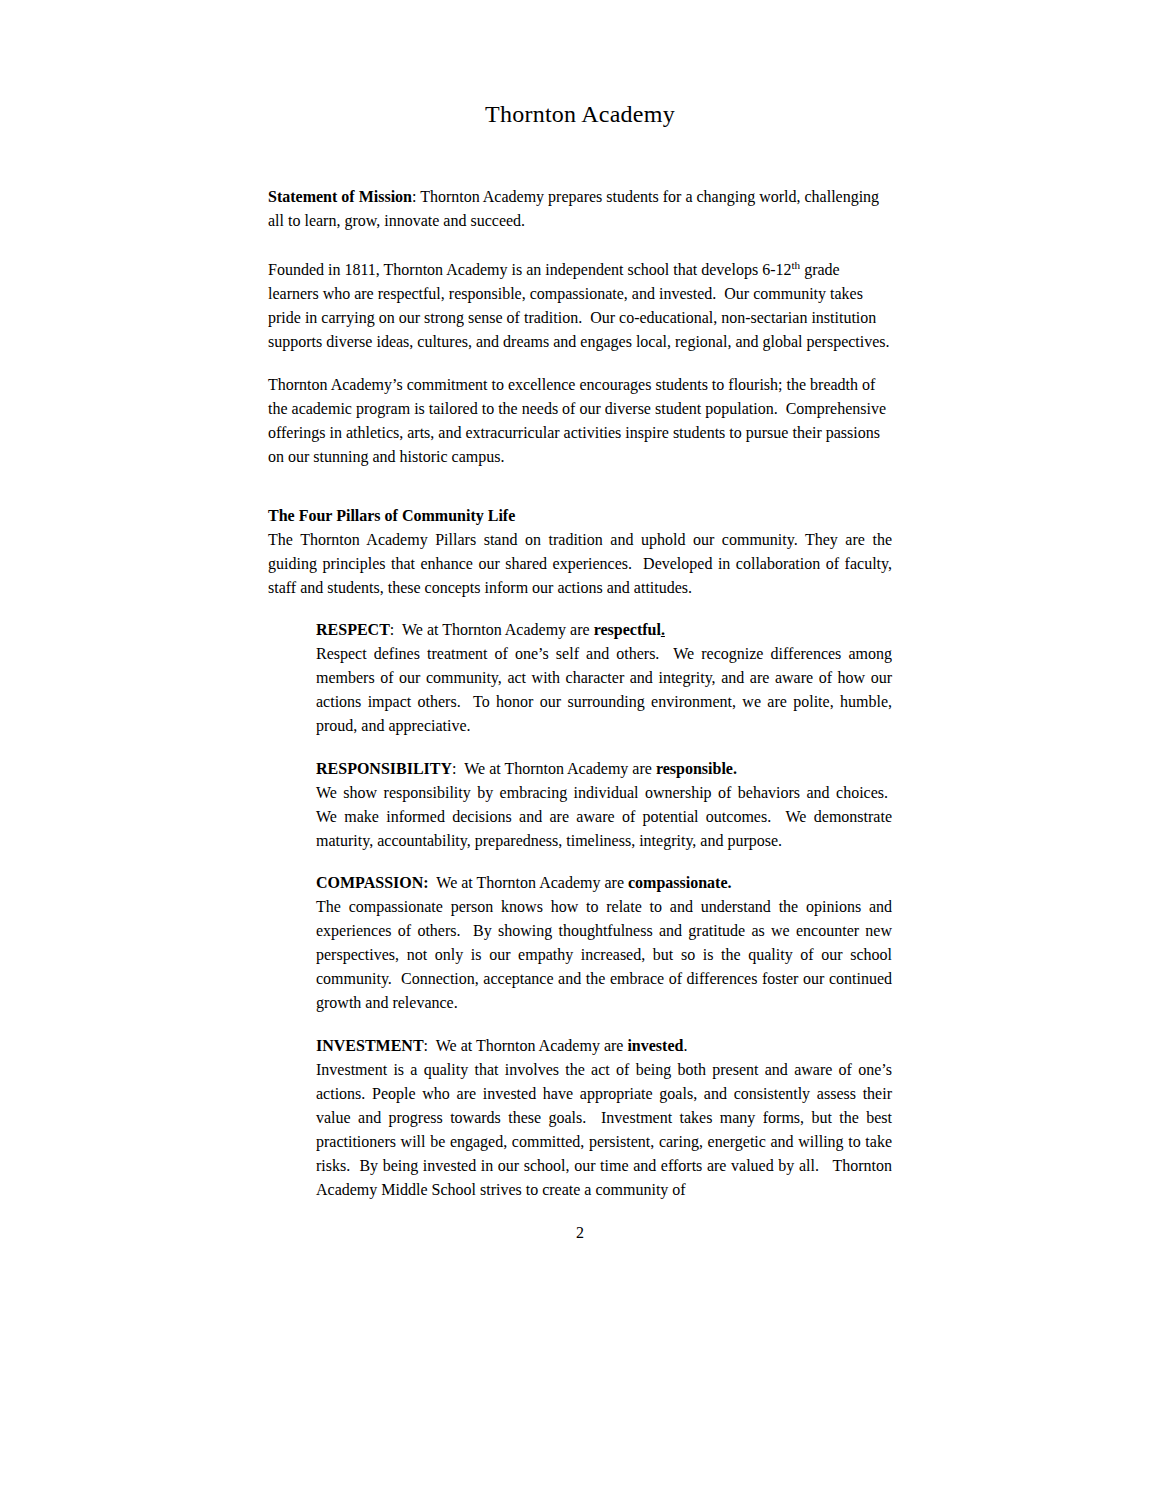Thornton Academy
Statement of Mission: Thornton Academy prepares students for a changing world, challenging all to learn, grow, innovate and succeed.
Founded in 1811, Thornton Academy is an independent school that develops 6-12th grade learners who are respectful, responsible, compassionate, and invested. Our community takes pride in carrying on our strong sense of tradition. Our co-educational, non-sectarian institution supports diverse ideas, cultures, and dreams and engages local, regional, and global perspectives.
Thornton Academy’s commitment to excellence encourages students to flourish; the breadth of the academic program is tailored to the needs of our diverse student population. Comprehensive offerings in athletics, arts, and extracurricular activities inspire students to pursue their passions on our stunning and historic campus.
The Four Pillars of Community Life
The Thornton Academy Pillars stand on tradition and uphold our community. They are the guiding principles that enhance our shared experiences. Developed in collaboration of faculty, staff and students, these concepts inform our actions and attitudes.
RESPECT: We at Thornton Academy are respectful.
Respect defines treatment of one’s self and others. We recognize differences among members of our community, act with character and integrity, and are aware of how our actions impact others. To honor our surrounding environment, we are polite, humble, proud, and appreciative.
RESPONSIBILITY: We at Thornton Academy are responsible.
We show responsibility by embracing individual ownership of behaviors and choices. We make informed decisions and are aware of potential outcomes. We demonstrate maturity, accountability, preparedness, timeliness, integrity, and purpose.
COMPASSION: We at Thornton Academy are compassionate.
The compassionate person knows how to relate to and understand the opinions and experiences of others. By showing thoughtfulness and gratitude as we encounter new perspectives, not only is our empathy increased, but so is the quality of our school community. Connection, acceptance and the embrace of differences foster our continued growth and relevance.
INVESTMENT: We at Thornton Academy are invested.
Investment is a quality that involves the act of being both present and aware of one’s actions. People who are invested have appropriate goals, and consistently assess their value and progress towards these goals. Investment takes many forms, but the best practitioners will be engaged, committed, persistent, caring, energetic and willing to take risks. By being invested in our school, our time and efforts are valued by all. Thornton Academy Middle School strives to create a community of
2